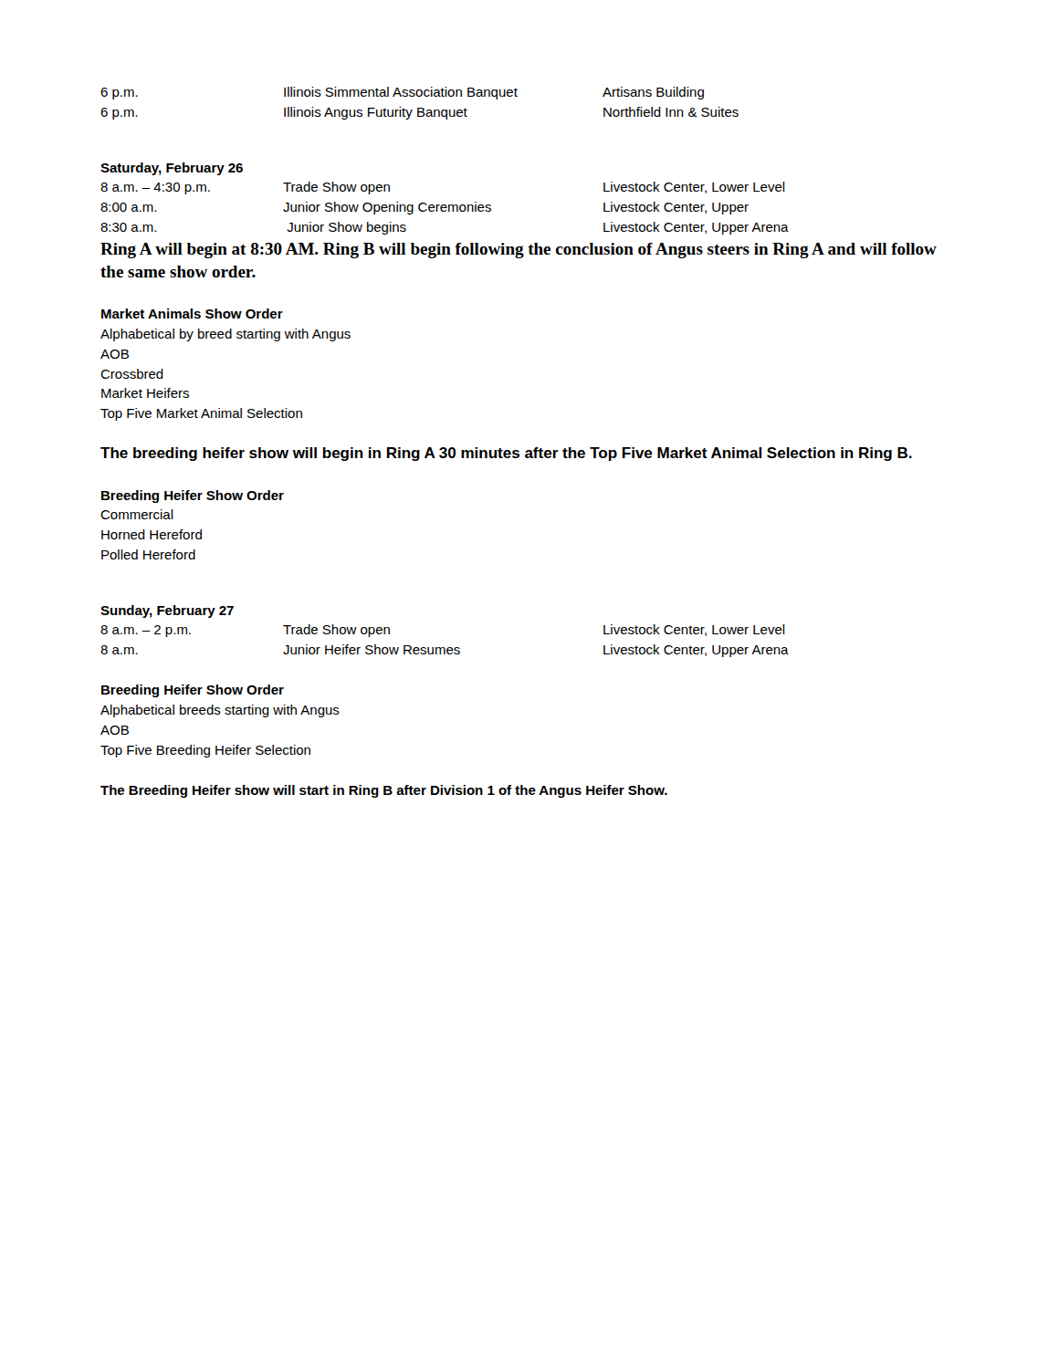6 p.m. Illinois Simmental Association Banquet Artisans Building
6 p.m. Illinois Angus Futurity Banquet Northfield Inn & Suites
Saturday, February 26
8 a.m. – 4:30 p.m. Trade Show open Livestock Center, Lower Level
8:00 a.m. Junior Show Opening Ceremonies Livestock Center, Upper
8:30 a.m. Junior Show begins Livestock Center, Upper Arena
Ring A will begin at 8:30 AM. Ring B will begin following the conclusion of Angus steers in Ring A and will follow the same show order.
Market Animals Show Order
Alphabetical by breed starting with Angus
AOB
Crossbred
Market Heifers
Top Five Market Animal Selection
The breeding heifer show will begin in Ring A 30 minutes after the Top Five Market Animal Selection in Ring B.
Breeding Heifer Show Order
Commercial
Horned Hereford
Polled Hereford
Sunday, February 27
8 a.m. – 2 p.m. Trade Show open Livestock Center, Lower Level
8 a.m. Junior Heifer Show Resumes Livestock Center, Upper Arena
Breeding Heifer Show Order
Alphabetical breeds starting with Angus
AOB
Top Five Breeding Heifer Selection
The Breeding Heifer show will start in Ring B after Division 1 of the Angus Heifer Show.